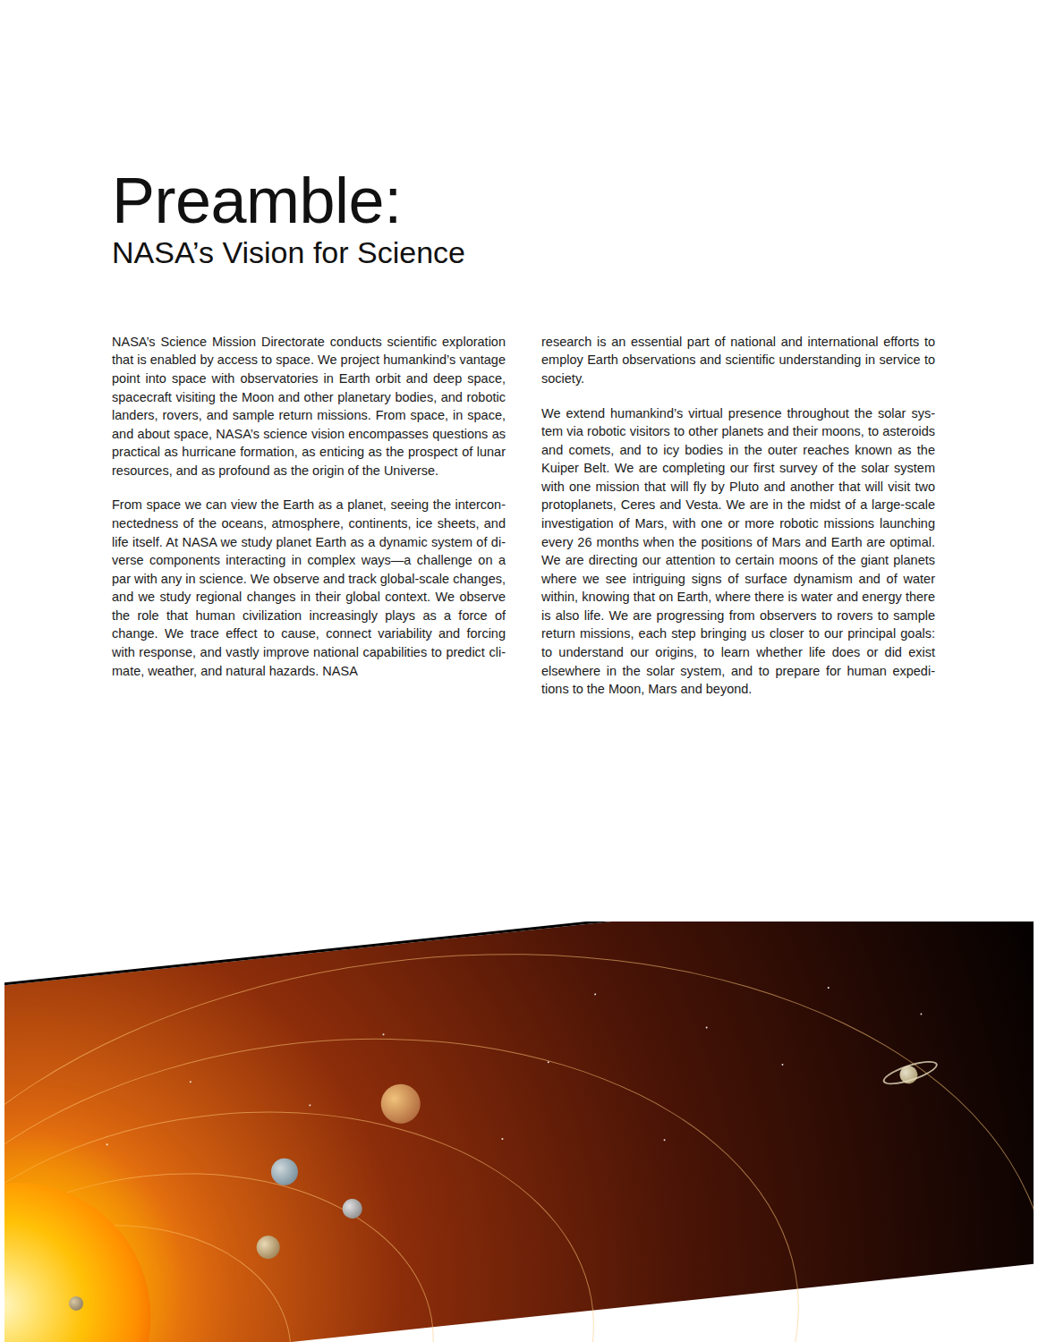Preamble:
NASA’s Vision for Science
NASA’s Science Mission Directorate conducts scientific exploration that is enabled by access to space. We project humankind’s vantage point into space with observatories in Earth orbit and deep space, spacecraft visiting the Moon and other planetary bodies, and robotic landers, rovers, and sample return missions. From space, in space, and about space, NASA’s science vision encompasses questions as practical as hurricane formation, as enticing as the prospect of lunar resources, and as profound as the origin of the Universe.
From space we can view the Earth as a planet, seeing the interconnectedness of the oceans, atmosphere, continents, ice sheets, and life itself. At NASA we study planet Earth as a dynamic system of diverse components interacting in complex ways—a challenge on a par with any in science. We observe and track global-scale changes, and we study regional changes in their global context. We observe the role that human civilization increasingly plays as a force of change. We trace effect to cause, connect variability and forcing with response, and vastly improve national capabilities to predict climate, weather, and natural hazards. NASA
research is an essential part of national and international efforts to employ Earth observations and scientific understanding in service to society.
We extend humankind’s virtual presence throughout the solar system via robotic visitors to other planets and their moons, to asteroids and comets, and to icy bodies in the outer reaches known as the Kuiper Belt. We are completing our first survey of the solar system with one mission that will fly by Pluto and another that will visit two protoplanets, Ceres and Vesta. We are in the midst of a large-scale investigation of Mars, with one or more robotic missions launching every 26 months when the positions of Mars and Earth are optimal. We are directing our attention to certain moons of the giant planets where we see intriguing signs of surface dynamism and of water within, knowing that on Earth, where there is water and energy there is also life. We are progressing from observers to rovers to sample return missions, each step bringing us closer to our principal goals: to understand our origins, to learn whether life does or did exist elsewhere in the solar system, and to prepare for human expeditions to the Moon, Mars and beyond.